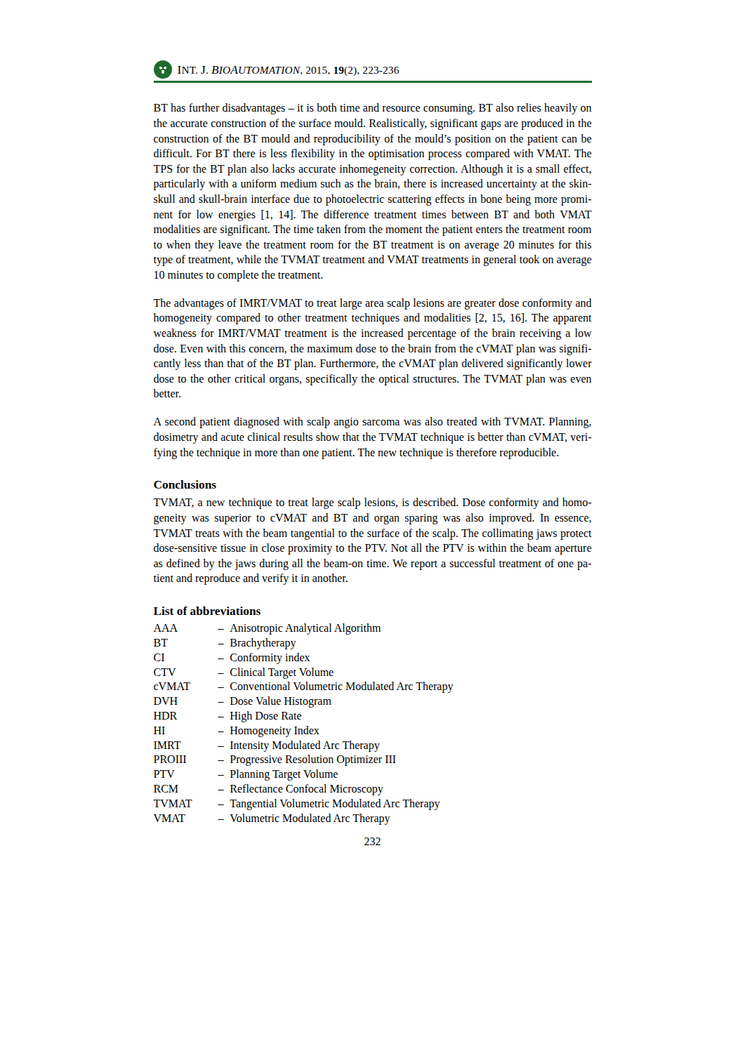INT. J. BIOAUTOMATION, 2015, 19(2), 223-236
BT has further disadvantages – it is both time and resource consuming. BT also relies heavily on the accurate construction of the surface mould. Realistically, significant gaps are produced in the construction of the BT mould and reproducibility of the mould’s position on the patient can be difficult. For BT there is less flexibility in the optimisation process compared with VMAT. The TPS for the BT plan also lacks accurate inhomegeneity correction. Although it is a small effect, particularly with a uniform medium such as the brain, there is increased uncertainty at the skin-skull and skull-brain interface due to photoelectric scattering effects in bone being more prominent for low energies [1, 14]. The difference treatment times between BT and both VMAT modalities are significant. The time taken from the moment the patient enters the treatment room to when they leave the treatment room for the BT treatment is on average 20 minutes for this type of treatment, while the TVMAT treatment and VMAT treatments in general took on average 10 minutes to complete the treatment.
The advantages of IMRT/VMAT to treat large area scalp lesions are greater dose conformity and homogeneity compared to other treatment techniques and modalities [2, 15, 16]. The apparent weakness for IMRT/VMAT treatment is the increased percentage of the brain receiving a low dose. Even with this concern, the maximum dose to the brain from the cVMAT plan was significantly less than that of the BT plan. Furthermore, the cVMAT plan delivered significantly lower dose to the other critical organs, specifically the optical structures. The TVMAT plan was even better.
A second patient diagnosed with scalp angio sarcoma was also treated with TVMAT. Planning, dosimetry and acute clinical results show that the TVMAT technique is better than cVMAT, verifying the technique in more than one patient. The new technique is therefore reproducible.
Conclusions
TVMAT, a new technique to treat large scalp lesions, is described. Dose conformity and homogeneity was superior to cVMAT and BT and organ sparing was also improved. In essence, TVMAT treats with the beam tangential to the surface of the scalp. The collimating jaws protect dose-sensitive tissue in close proximity to the PTV. Not all the PTV is within the beam aperture as defined by the jaws during all the beam-on time. We report a successful treatment of one patient and reproduce and verify it in another.
List of abbreviations
AAA–Anisotropic Analytical Algorithm
BT–Brachytherapy
CI–Conformity index
CTV–Clinical Target Volume
cVMAT–Conventional Volumetric Modulated Arc Therapy
DVH–Dose Value Histogram
HDR–High Dose Rate
HI–Homogeneity Index
IMRT–Intensity Modulated Arc Therapy
PROIII–Progressive Resolution Optimizer III
PTV–Planning Target Volume
RCM–Reflectance Confocal Microscopy
TVMAT–Tangential Volumetric Modulated Arc Therapy
VMAT–Volumetric Modulated Arc Therapy
232